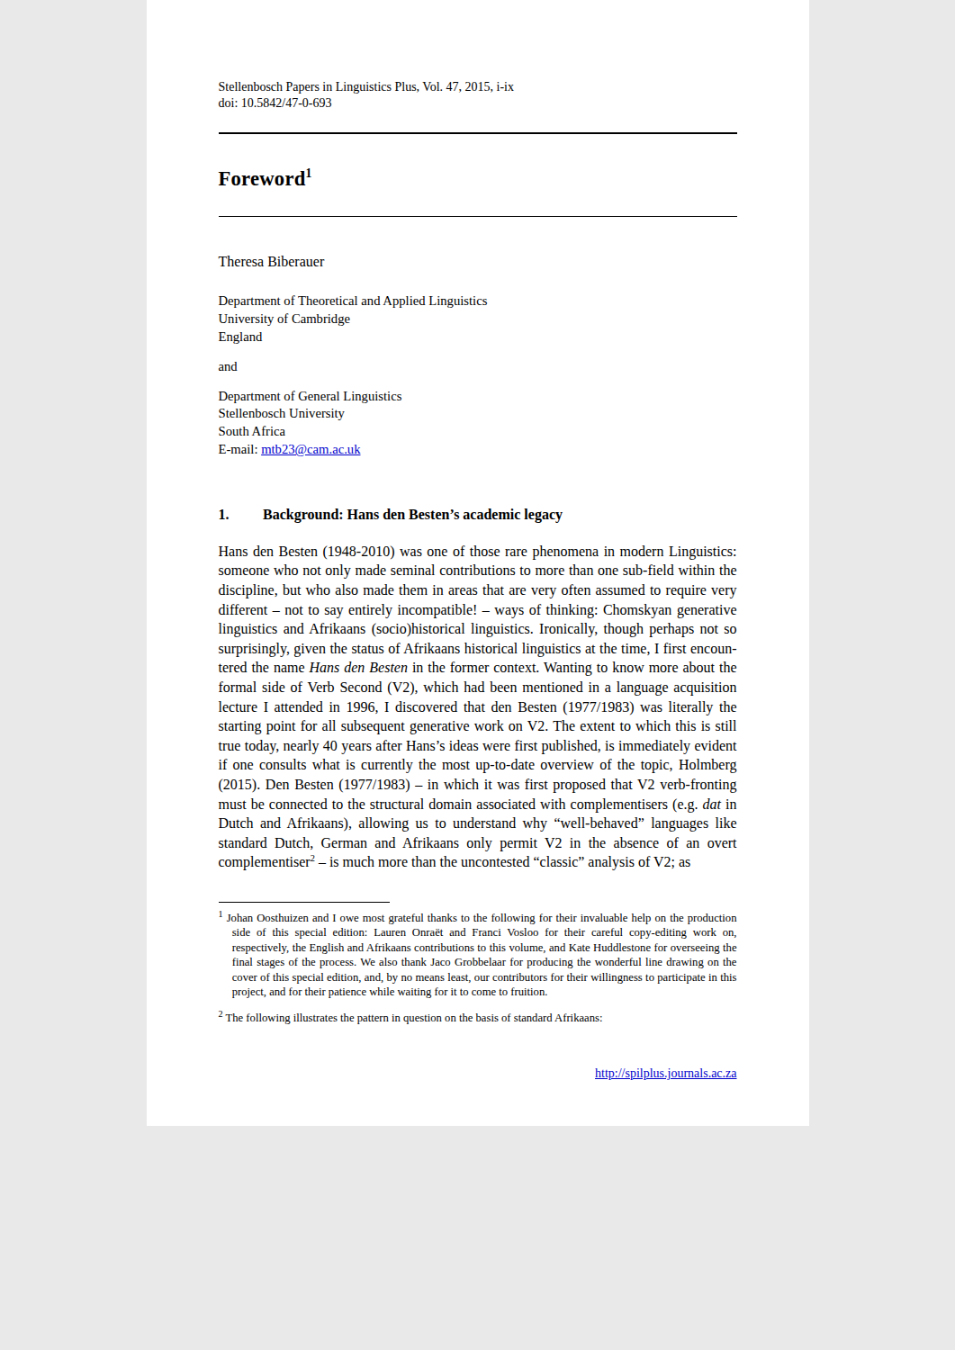Stellenbosch Papers in Linguistics Plus, Vol. 47, 2015, i-ix
doi: 10.5842/47-0-693
Foreword1
Theresa Biberauer
Department of Theoretical and Applied Linguistics
University of Cambridge
England and Department of General Linguistics
Stellenbosch University
South Africa
E-mail: mtb23@cam.ac.uk
1. Background: Hans den Besten’s academic legacy
Hans den Besten (1948-2010) was one of those rare phenomena in modern Linguistics: someone who not only made seminal contributions to more than one sub-field within the discipline, but who also made them in areas that are very often assumed to require very different – not to say entirely incompatible! – ways of thinking: Chomskyan generative linguistics and Afrikaans (socio)historical linguistics. Ironically, though perhaps not so surprisingly, given the status of Afrikaans historical linguistics at the time, I first encountered the name Hans den Besten in the former context. Wanting to know more about the formal side of Verb Second (V2), which had been mentioned in a language acquisition lecture I attended in 1996, I discovered that den Besten (1977/1983) was literally the starting point for all subsequent generative work on V2. The extent to which this is still true today, nearly 40 years after Hans’s ideas were first published, is immediately evident if one consults what is currently the most up-to-date overview of the topic, Holmberg (2015). Den Besten (1977/1983) – in which it was first proposed that V2 verb-fronting must be connected to the structural domain associated with complementisers (e.g. dat in Dutch and Afrikaans), allowing us to understand why “well-behaved” languages like standard Dutch, German and Afrikaans only permit V2 in the absence of an overt complementiser2 – is much more than the uncontested “classic” analysis of V2; as
1 Johan Oosthuizen and I owe most grateful thanks to the following for their invaluable help on the production side of this special edition: Lauren Onraët and Franci Vosloo for their careful copy-editing work on, respectively, the English and Afrikaans contributions to this volume, and Kate Huddlestone for overseeing the final stages of the process. We also thank Jaco Grobbelaar for producing the wonderful line drawing on the cover of this special edition, and, by no means least, our contributors for their willingness to participate in this project, and for their patience while waiting for it to come to fruition.
2 The following illustrates the pattern in question on the basis of standard Afrikaans:
http://spilplus.journals.ac.za